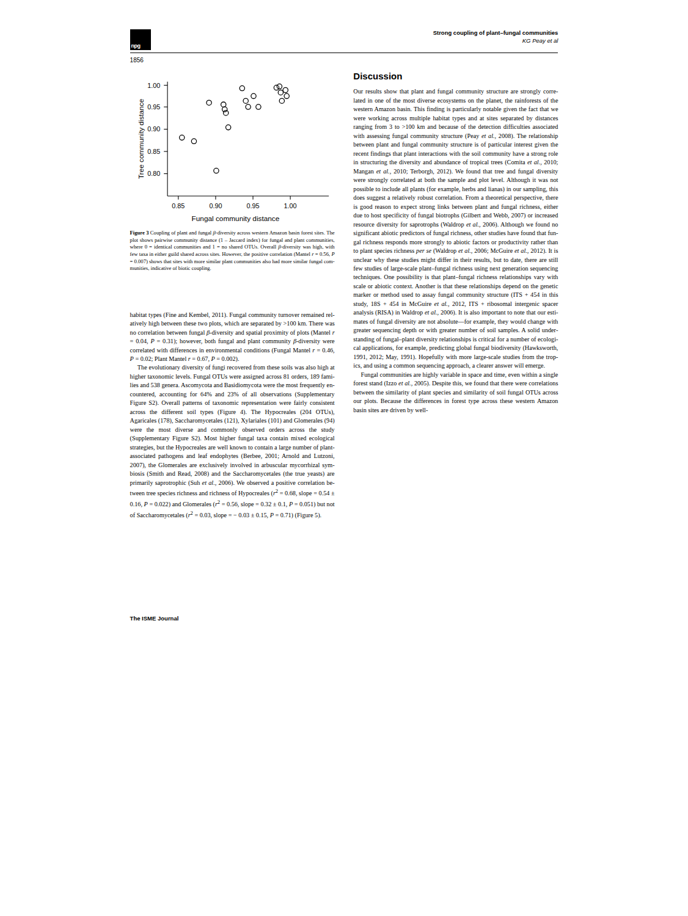npg
Strong coupling of plant–fungal communities
KG Peay et al
1856
1.00 0.95 0.90 0.85 0.80 0.85 0.90 0.95 1.00 Fungal community distance Tree community distance
Figure 3 Coupling of plant and fungal β-diversity across western Amazon basin forest sites. The plot shows pairwise community distance (1 – Jaccard index) for fungal and plant communities, where 0 = identical communities and 1 = no shared OTUs. Overall β-diversity was high, with few taxa in either guild shared across sites. However, the positive correlation (Mantel r = 0.56, P = 0.007) shows that sites with more similar plant communities also had more similar fungal communities, indicative of biotic coupling.
habitat types (Fine and Kembel, 2011). Fungal community turnover remained relatively high between these two plots, which are separated by >100 km. There was no correlation between fungal β-diversity and spatial proximity of plots (Mantel r = 0.04, P = 0.31); however, both fungal and plant community β-diversity were correlated with differences in environmental conditions (Fungal Mantel r = 0.46, P = 0.02; Plant Mantel r = 0.67, P = 0.002).
The evolutionary diversity of fungi recovered from these soils was also high at higher taxonomic levels. Fungal OTUs were assigned across 81 orders, 189 families and 538 genera. Ascomycota and Basidiomycota were the most frequently encountered, accounting for 64% and 23% of all observations (Supplementary Figure S2). Overall patterns of taxonomic representation were fairly consistent across the different soil types (Figure 4). The Hypocreales (204 OTUs), Agaricales (178), Saccharomycetales (121), Xylariales (101) and Glomerales (94) were the most diverse and commonly observed orders across the study (Supplementary Figure S2). Most higher fungal taxa contain mixed ecological strategies, but the Hypocreales are well known to contain a large number of plant-associated pathogens and leaf endophytes (Berbee, 2001; Arnold and Lutzoni, 2007), the Glomerales are exclusively involved in arbuscular mycorrhizal symbiosis (Smith and Read, 2008) and the Saccharomycetales (the true yeasts) are primarily saprotrophic (Suh et al., 2006). We observed a positive correlation between tree species richness and richness of Hypocreales (r2 = 0.68, slope = 0.54 ± 0.16, P = 0.022) and Glomerales (r2 = 0.56, slope = 0.32 ± 0.1, P = 0.051) but not of Saccharomycetales (r2 = 0.03, slope = − 0.03 ± 0.15, P = 0.71) (Figure 5).
Discussion
Our results show that plant and fungal community structure are strongly correlated in one of the most diverse ecosystems on the planet, the rainforests of the western Amazon basin. This finding is particularly notable given the fact that we were working across multiple habitat types and at sites separated by distances ranging from 3 to >100 km and because of the detection difficulties associated with assessing fungal community structure (Peay et al., 2008). The relationship between plant and fungal community structure is of particular interest given the recent findings that plant interactions with the soil community have a strong role in structuring the diversity and abundance of tropical trees (Comita et al., 2010; Mangan et al., 2010; Terborgh, 2012). We found that tree and fungal diversity were strongly correlated at both the sample and plot level. Although it was not possible to include all plants (for example, herbs and lianas) in our sampling, this does suggest a relatively robust correlation. From a theoretical perspective, there is good reason to expect strong links between plant and fungal richness, either due to host specificity of fungal biotrophs (Gilbert and Webb, 2007) or increased resource diversity for saprotrophs (Waldrop et al., 2006). Although we found no significant abiotic predictors of fungal richness, other studies have found that fungal richness responds more strongly to abiotic factors or productivity rather than to plant species richness per se (Waldrop et al., 2006; McGuire et al., 2012). It is unclear why these studies might differ in their results, but to date, there are still few studies of large-scale plant–fungal richness using next generation sequencing techniques. One possibility is that plant–fungal richness relationships vary with scale or abiotic context. Another is that these relationships depend on the genetic marker or method used to assay fungal community structure (ITS + 454 in this study, 18S + 454 in McGuire et al., 2012, ITS + ribosomal intergenic spacer analysis (RISA) in Waldrop et al., 2006). It is also important to note that our estimates of fungal diversity are not absolute—for example, they would change with greater sequencing depth or with greater number of soil samples. A solid understanding of fungal–plant diversity relationships is critical for a number of ecological applications, for example, predicting global fungal biodiversity (Hawksworth, 1991, 2012; May, 1991). Hopefully with more large-scale studies from the tropics, and using a common sequencing approach, a clearer answer will emerge.
Fungal communities are highly variable in space and time, even within a single forest stand (Izzo et al., 2005). Despite this, we found that there were correlations between the similarity of plant species and similarity of soil fungal OTUs across our plots. Because the differences in forest type across these western Amazon basin sites are driven by well-
The ISME Journal